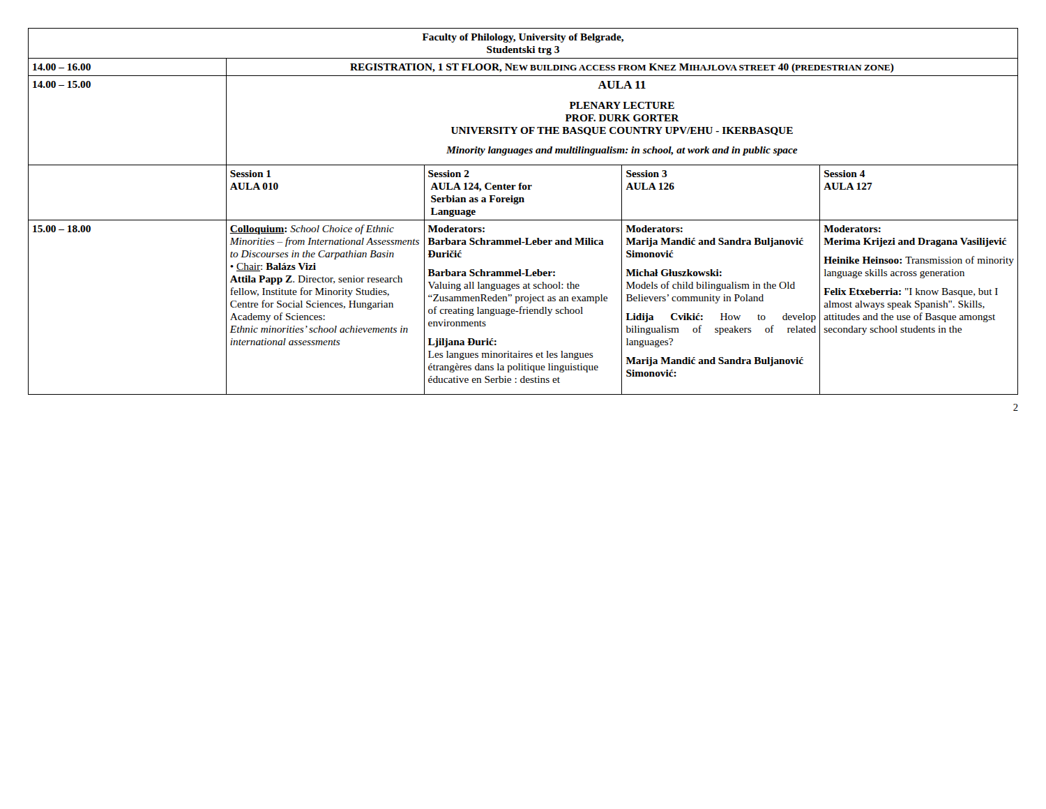| Faculty of Philology, University of Belgrade, Studentski trg 3 |
| 14.00 – 16.00 | REGISTRATION, 1 ST FLOOR, N EW BUILDING ACCESS FROM K NEZ M IHAJLOVA STREET 40 ( PREDESTRIAN ZONE ) |
| 14.00 – 15.00 | AULA 11 PLENARY LECTURE PROF. DURK GORTER UNIVERSITY OF THE BASQUE COUNTRY UPV/EHU - IKERBASQUE Minority languages and multilingualism: in school, at work and in public space |
| | Session 1 AULA 010 | Session 2 AULA 124, Center for Serbian as a Foreign Language | Session 3 AULA 126 | Session 4 AULA 127 |
| 15.00 – 18.00 | Colloquium : School Choice of Ethnic Minorities – from International Assessments to Discourses in the Carpathian Basin • Chair : Balázs Vizi Attila Papp Z . Director, senior research fellow, Institute for Minority Studies, Centre for Social Sciences, Hungarian Academy of Sciences: Ethnic minorities’ school achievements in international assessments | Moderators: Barbara Schrammel-Leber and Milica Đuričić Barbara Schrammel-Leber: Valuing all languages at school: the “ZusammenReden” project as an example of creating language-friendly school environments Ljiljana Đurić: Les langues minoritaires et les langues étrangères dans la politique linguistique éducative en Serbie : destins et | Moderators: Marija Mandić and Sandra Buljanović Simonović Michał Głuszkowski: Models of child bilingualism in the Old Believers’ community in Poland Lidija Cvikić: How to develop bilingualism of speakers of related languages? Marija Mandić and Sandra Buljanović Simonović: | Moderators: Merima Krijezi and Dragana Vasilijević Heinike Heinsoo: Transmission of minority language skills across generation Felix Etxeberria: "I know Basque, but I almost always speak Spanish". Skills, attitudes and the use of Basque amongst secondary school students in the |
2